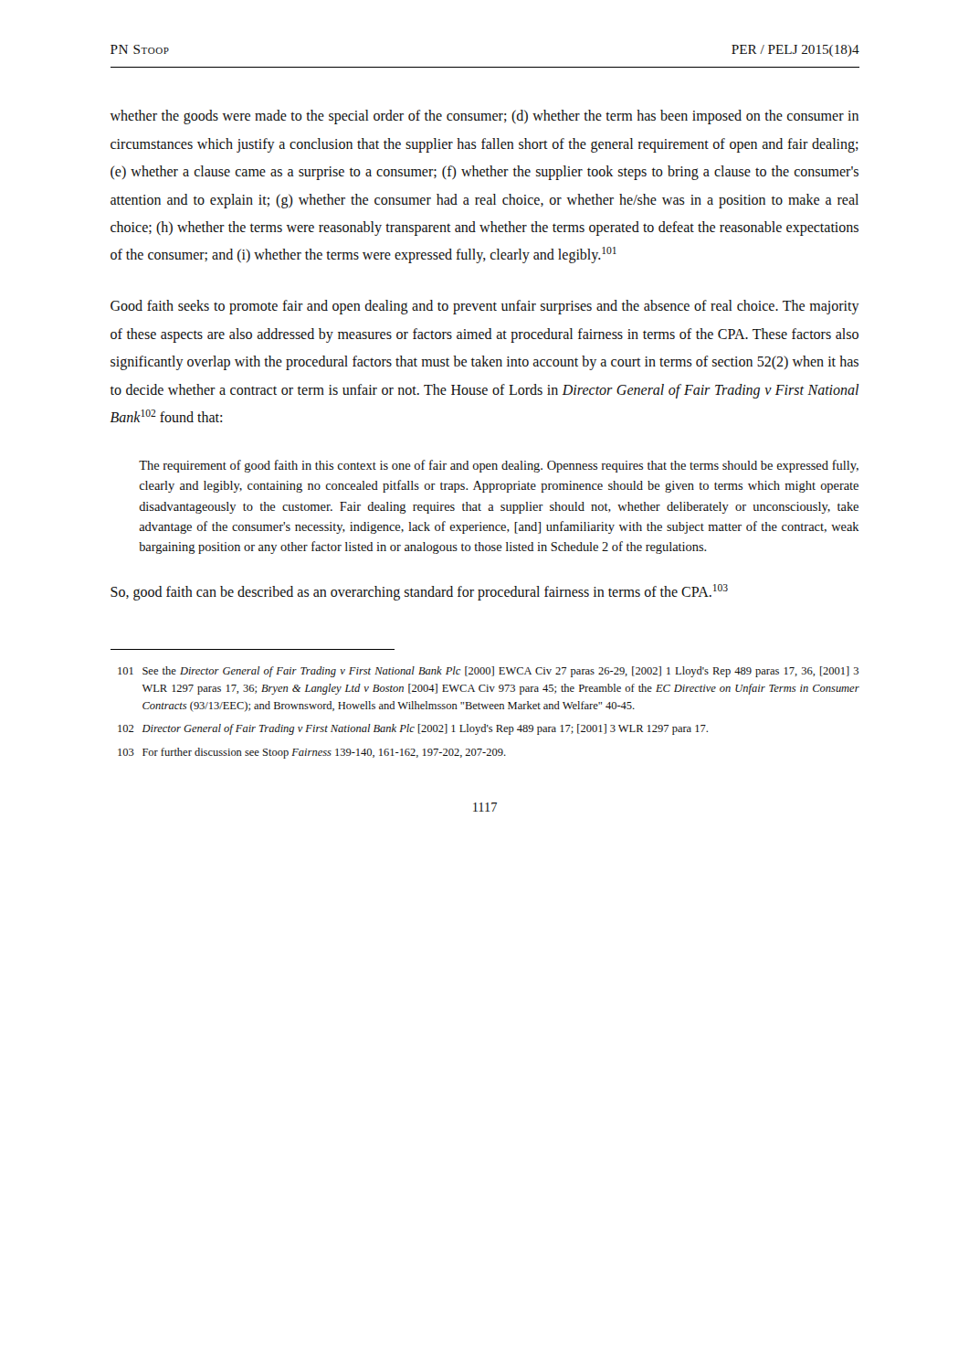PN Stoop PER / PELJ 2015(18)4
whether the goods were made to the special order of the consumer; (d) whether the term has been imposed on the consumer in circumstances which justify a conclusion that the supplier has fallen short of the general requirement of open and fair dealing; (e) whether a clause came as a surprise to a consumer; (f) whether the supplier took steps to bring a clause to the consumer's attention and to explain it; (g) whether the consumer had a real choice, or whether he/she was in a position to make a real choice; (h) whether the terms were reasonably transparent and whether the terms operated to defeat the reasonable expectations of the consumer; and (i) whether the terms were expressed fully, clearly and legibly.101
Good faith seeks to promote fair and open dealing and to prevent unfair surprises and the absence of real choice. The majority of these aspects are also addressed by measures or factors aimed at procedural fairness in terms of the CPA. These factors also significantly overlap with the procedural factors that must be taken into account by a court in terms of section 52(2) when it has to decide whether a contract or term is unfair or not. The House of Lords in Director General of Fair Trading v First National Bank102 found that:
The requirement of good faith in this context is one of fair and open dealing. Openness requires that the terms should be expressed fully, clearly and legibly, containing no concealed pitfalls or traps. Appropriate prominence should be given to terms which might operate disadvantageously to the customer. Fair dealing requires that a supplier should not, whether deliberately or unconsciously, take advantage of the consumer's necessity, indigence, lack of experience, [and] unfamiliarity with the subject matter of the contract, weak bargaining position or any other factor listed in or analogous to those listed in Schedule 2 of the regulations.
So, good faith can be described as an overarching standard for procedural fairness in terms of the CPA.103
101 See the Director General of Fair Trading v First National Bank Plc [2000] EWCA Civ 27 paras 26-29, [2002] 1 Lloyd's Rep 489 paras 17, 36, [2001] 3 WLR 1297 paras 17, 36; Bryen & Langley Ltd v Boston [2004] EWCA Civ 973 para 45; the Preamble of the EC Directive on Unfair Terms in Consumer Contracts (93/13/EEC); and Brownsword, Howells and Wilhelmsson "Between Market and Welfare" 40-45.
102 Director General of Fair Trading v First National Bank Plc [2002] 1 Lloyd's Rep 489 para 17; [2001] 3 WLR 1297 para 17.
103 For further discussion see Stoop Fairness 139-140, 161-162, 197-202, 207-209.
1117